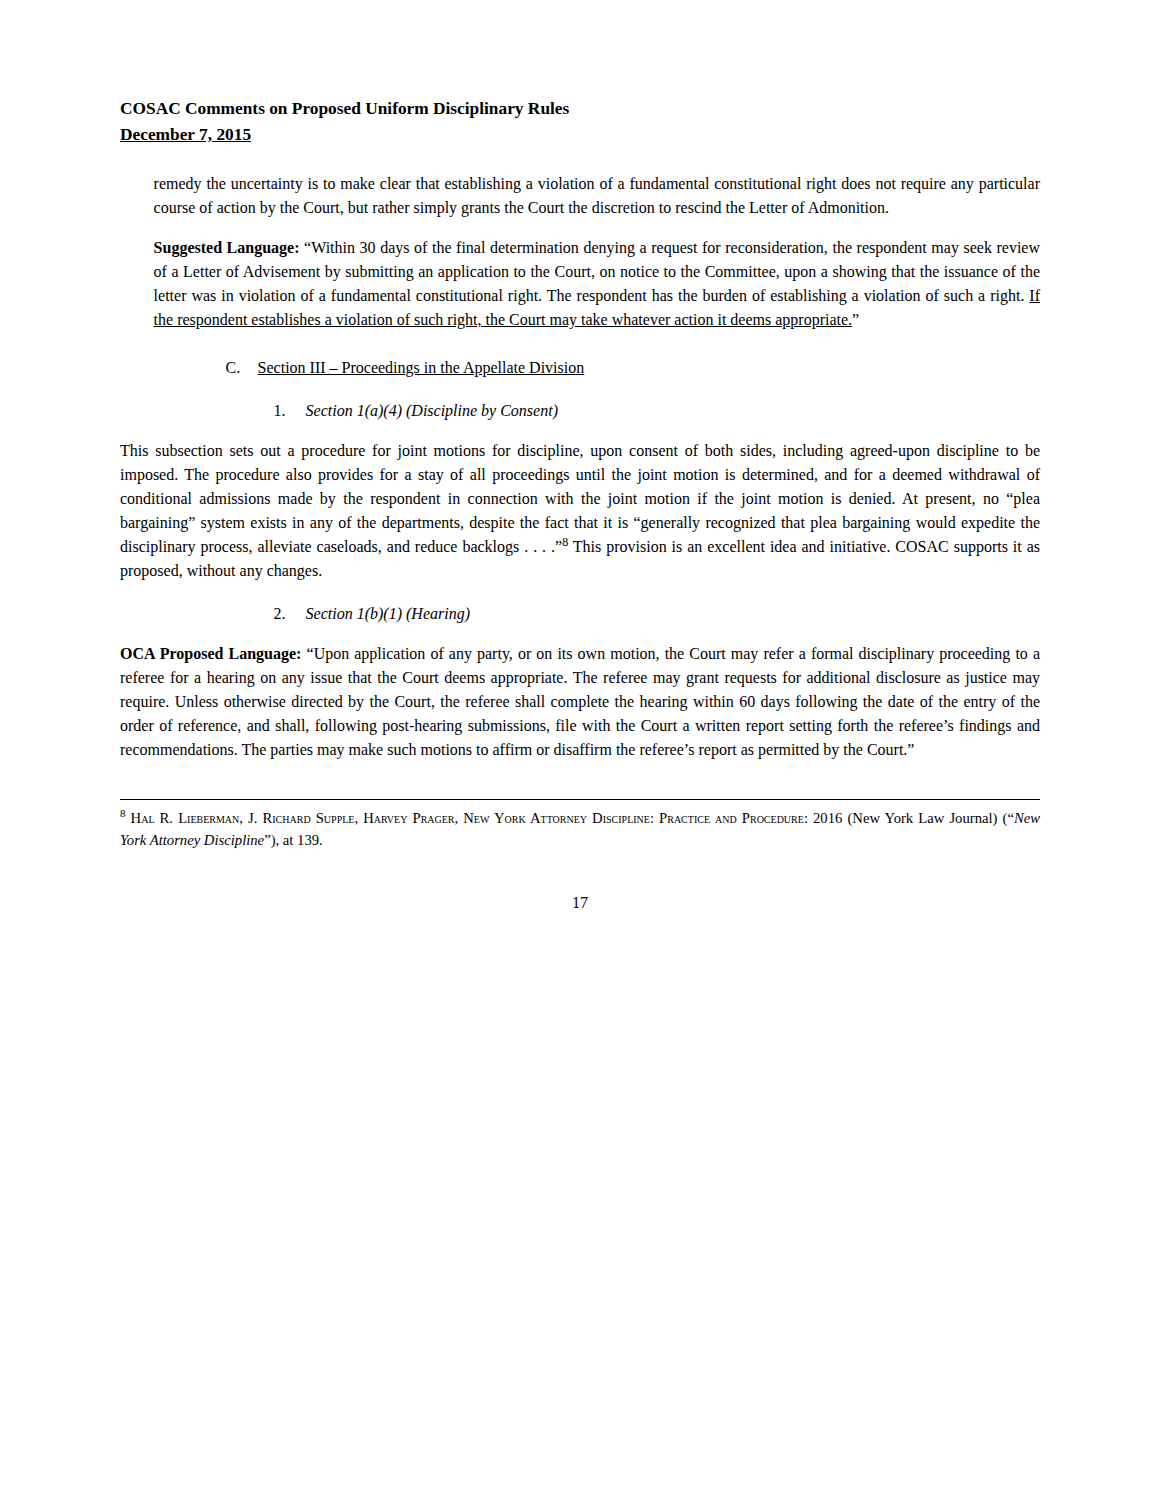COSAC Comments on Proposed Uniform Disciplinary Rules
December 7, 2015
remedy the uncertainty is to make clear that establishing a violation of a fundamental constitutional right does not require any particular course of action by the Court, but rather simply grants the Court the discretion to rescind the Letter of Admonition.
Suggested Language: “Within 30 days of the final determination denying a request for reconsideration, the respondent may seek review of a Letter of Advisement by submitting an application to the Court, on notice to the Committee, upon a showing that the issuance of the letter was in violation of a fundamental constitutional right. The respondent has the burden of establishing a violation of such a right. If the respondent establishes a violation of such right, the Court may take whatever action it deems appropriate.”
C. Section III – Proceedings in the Appellate Division
1. Section 1(a)(4) (Discipline by Consent)
This subsection sets out a procedure for joint motions for discipline, upon consent of both sides, including agreed-upon discipline to be imposed. The procedure also provides for a stay of all proceedings until the joint motion is determined, and for a deemed withdrawal of conditional admissions made by the respondent in connection with the joint motion if the joint motion is denied. At present, no “plea bargaining” system exists in any of the departments, despite the fact that it is “generally recognized that plea bargaining would expedite the disciplinary process, alleviate caseloads, and reduce backlogs . . . .”8 This provision is an excellent idea and initiative. COSAC supports it as proposed, without any changes.
2. Section 1(b)(1) (Hearing)
OCA Proposed Language: “Upon application of any party, or on its own motion, the Court may refer a formal disciplinary proceeding to a referee for a hearing on any issue that the Court deems appropriate. The referee may grant requests for additional disclosure as justice may require. Unless otherwise directed by the Court, the referee shall complete the hearing within 60 days following the date of the entry of the order of reference, and shall, following post-hearing submissions, file with the Court a written report setting forth the referee’s findings and recommendations. The parties may make such motions to affirm or disaffirm the referee’s report as permitted by the Court.”
8 Hal R. Lieberman, J. Richard Supple, Harvey Prager, New York Attorney Discipline: Practice and Procedure: 2016 (New York Law Journal) (“New York Attorney Discipline”), at 139.
17